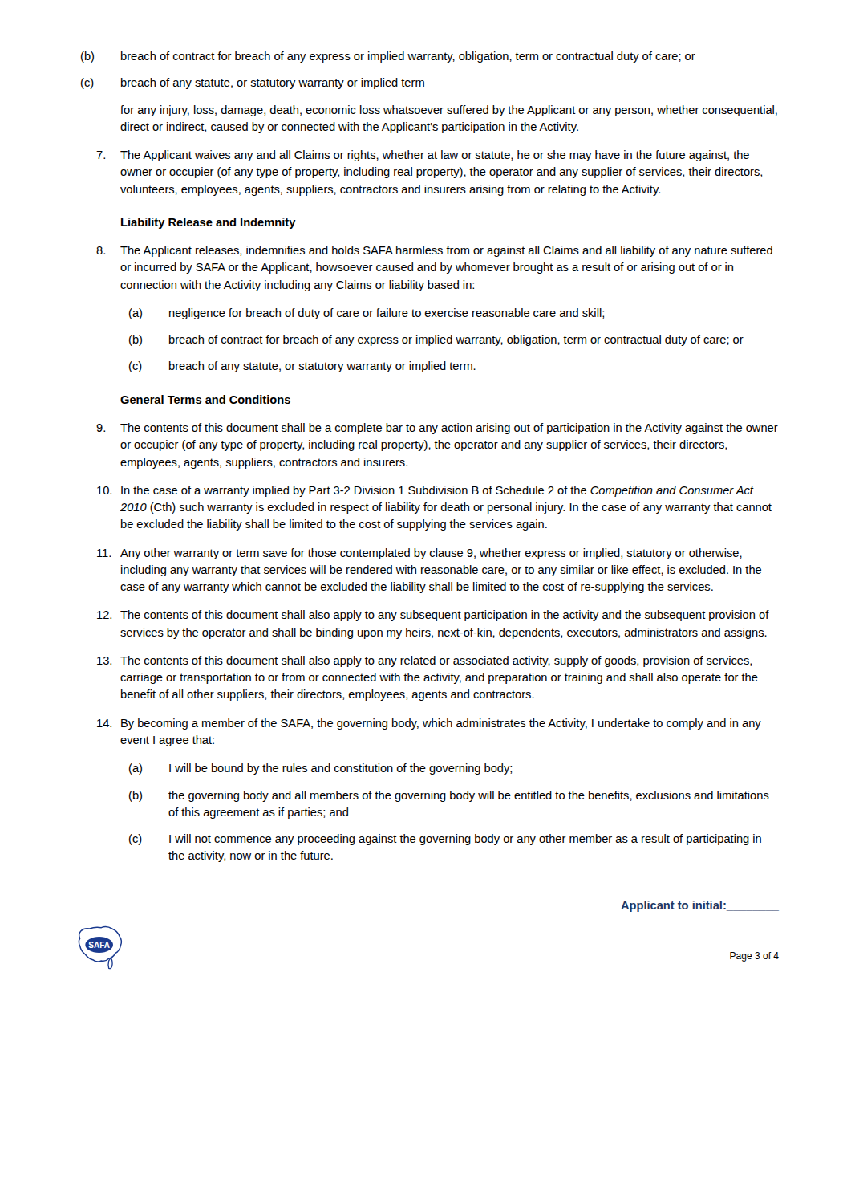(b)
breach of contract for breach of any express or implied warranty, obligation, term or contractual duty of care; or
(c)
breach of any statute, or statutory warranty or implied term
for any injury, loss, damage, death, economic loss whatsoever suffered by the Applicant or any person, whether consequential, direct or indirect, caused by or connected with the Applicant's participation in the Activity.
7.
The Applicant waives any and all Claims or rights, whether at law or statute, he or she may have in the future against, the owner or occupier (of any type of property, including real property), the operator and any supplier of services, their directors, volunteers, employees, agents, suppliers, contractors and insurers arising from or relating to the Activity.
Liability Release and Indemnity
8.
The Applicant releases, indemnifies and holds SAFA harmless from or against all Claims and all liability of any nature suffered or incurred by SAFA or the Applicant, howsoever caused and by whomever brought as a result of or arising out of or in connection with the Activity including any Claims or liability based in:
(a)
negligence for breach of duty of care or failure to exercise reasonable care and skill;
(b)
breach of contract for breach of any express or implied warranty, obligation, term or contractual duty of care; or
(c)
breach of any statute, or statutory warranty or implied term.
General Terms and Conditions
9.
The contents of this document shall be a complete bar to any action arising out of participation in the Activity against the owner or occupier (of any type of property, including real property), the operator and any supplier of services, their directors, employees, agents, suppliers, contractors and insurers.
10.
In the case of a warranty implied by Part 3-2 Division 1 Subdivision B of Schedule 2 of the Competition and Consumer Act 2010 (Cth) such warranty is excluded in respect of liability for death or personal injury. In the case of any warranty that cannot be excluded the liability shall be limited to the cost of supplying the services again.
11.
Any other warranty or term save for those contemplated by clause 9, whether express or implied, statutory or otherwise, including any warranty that services will be rendered with reasonable care, or to any similar or like effect, is excluded. In the case of any warranty which cannot be excluded the liability shall be limited to the cost of re-supplying the services.
12.
The contents of this document shall also apply to any subsequent participation in the activity and the subsequent provision of services by the operator and shall be binding upon my heirs, next-of-kin, dependents, executors, administrators and assigns.
13.
The contents of this document shall also apply to any related or associated activity, supply of goods, provision of services, carriage or transportation to or from or connected with the activity, and preparation or training and shall also operate for the benefit of all other suppliers, their directors, employees, agents and contractors.
14.
By becoming a member of the SAFA, the governing body, which administrates the Activity, I undertake to comply and in any event I agree that:
(a)
I will be bound by the rules and constitution of the governing body;
(b)
the governing body and all members of the governing body will be entitled to the benefits, exclusions and limitations of this agreement as if parties; and
(c)
I will not commence any proceeding against the governing body or any other member as a result of participating in the activity, now or in the future.
Applicant to initial:________
SAFA
Page 3 of 4